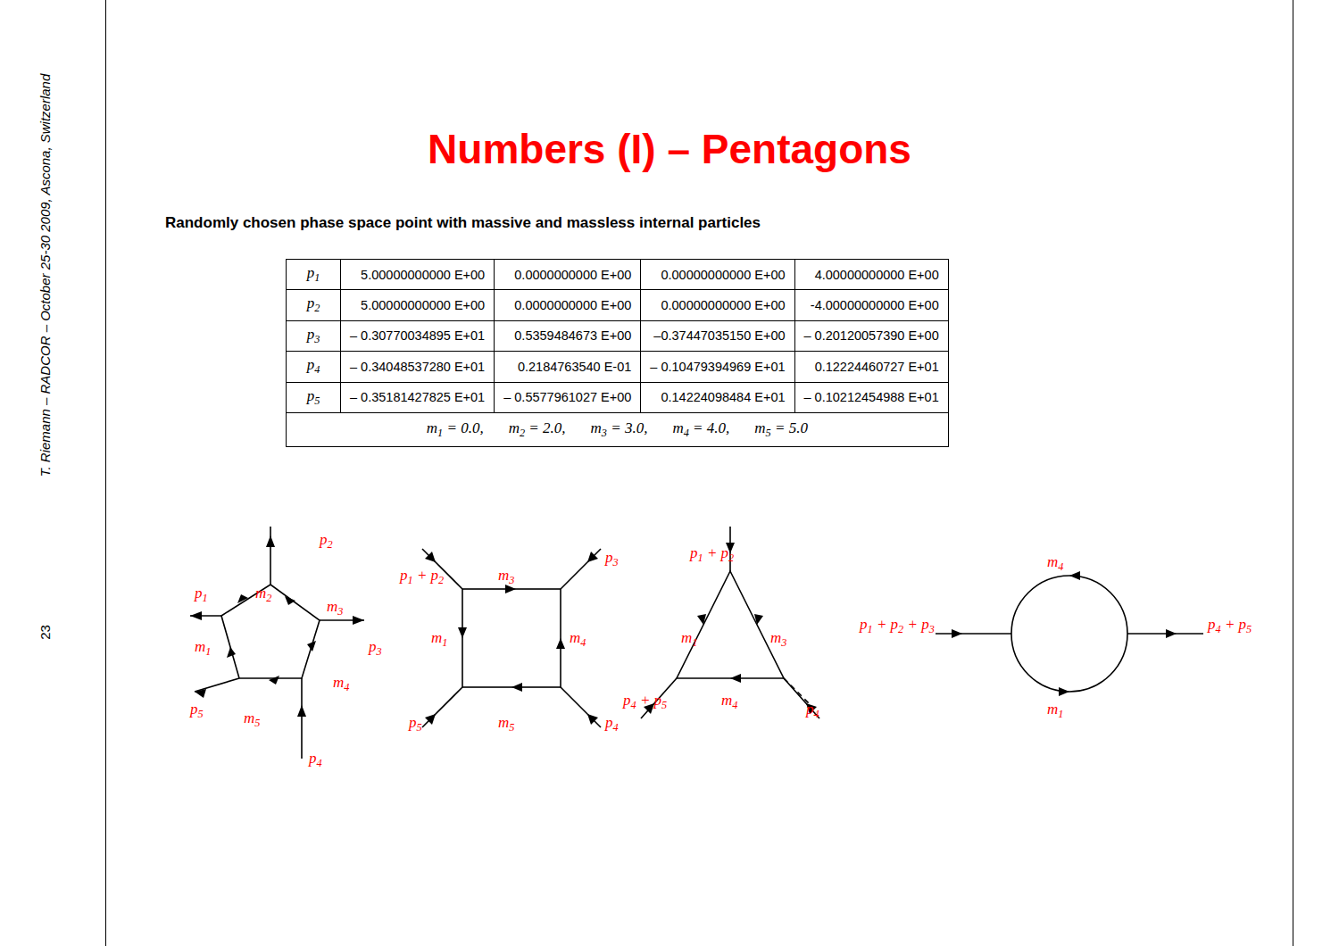T. Riemann – RADCOR – October 25-30 2009, Ascona, Switzerland
23
Numbers (I) – Pentagons
Randomly chosen phase space point with massive and massless internal particles
| p 1 | 5.00000000000 E+00 | 0.0000000000 E+00 | 0.00000000000 E+00 | 4.00000000000 E+00 |
| p 2 | 5.00000000000 E+00 | 0.0000000000 E+00 | 0.00000000000 E+00 | -4.00000000000 E+00 |
| p 3 | – 0.30770034895 E+01 | 0.5359484673 E+00 | –0.37447035150 E+00 | – 0.20120057390 E+00 |
| p 4 | – 0.34048537280 E+01 | 0.2184763540 E-01 | – 0.10479394969 E+01 | 0.12224460727 E+01 |
| p 5 | – 0.35181427825 E+01 | – 0.5577961027 E+00 | 0.14224098484 E+01 | – 0.10212454988 E+01 |
| m 1 = 0.0, m 2 = 2.0, m 3 = 3.0, m 4 = 4.0, m 5 = 5.0 |
p1 m2 p2 m3 m1 p3 m4 p5 m5 p4 p1 + p2 m3 p3 m1 m4 p5 m5 p4 p4 + p5 p1 + p2 m1 m3 m4 p4 p1 + p2 + p3 m4 m1 p4 + p5